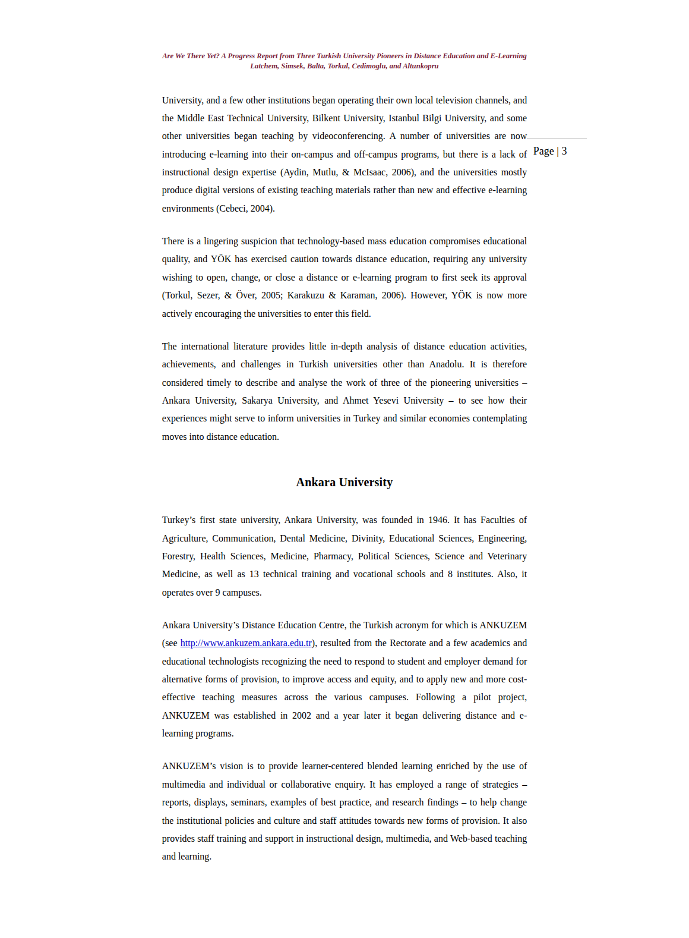Are We There Yet? A Progress Report from Three Turkish University Pioneers in Distance Education and E-Learning Latchem, Simsek, Balta, Torkul, Cedimoglu, and Altunkopru
Page | 3
University, and a few other institutions began operating their own local television channels, and the Middle East Technical University, Bilkent University, Istanbul Bilgi University, and some other universities began teaching by videoconferencing. A number of universities are now introducing e-learning into their on-campus and off-campus programs, but there is a lack of instructional design expertise (Aydin, Mutlu, & McIsaac, 2006), and the universities mostly produce digital versions of existing teaching materials rather than new and effective e-learning environments (Cebeci, 2004).
There is a lingering suspicion that technology-based mass education compromises educational quality, and YÖK has exercised caution towards distance education, requiring any university wishing to open, change, or close a distance or e-learning program to first seek its approval (Torkul, Sezer, & Över, 2005; Karakuzu & Karaman, 2006). However, YÖK is now more actively encouraging the universities to enter this field.
The international literature provides little in-depth analysis of distance education activities, achievements, and challenges in Turkish universities other than Anadolu. It is therefore considered timely to describe and analyse the work of three of the pioneering universities – Ankara University, Sakarya University, and Ahmet Yesevi University – to see how their experiences might serve to inform universities in Turkey and similar economies contemplating moves into distance education.
Ankara University
Turkey’s first state university, Ankara University, was founded in 1946. It has Faculties of Agriculture, Communication, Dental Medicine, Divinity, Educational Sciences, Engineering, Forestry, Health Sciences, Medicine, Pharmacy, Political Sciences, Science and Veterinary Medicine, as well as 13 technical training and vocational schools and 8 institutes. Also, it operates over 9 campuses.
Ankara University’s Distance Education Centre, the Turkish acronym for which is ANKUZEM (see http://www.ankuzem.ankara.edu.tr), resulted from the Rectorate and a few academics and educational technologists recognizing the need to respond to student and employer demand for alternative forms of provision, to improve access and equity, and to apply new and more cost-effective teaching measures across the various campuses. Following a pilot project, ANKUZEM was established in 2002 and a year later it began delivering distance and e-learning programs.
ANKUZEM’s vision is to provide learner-centered blended learning enriched by the use of multimedia and individual or collaborative enquiry. It has employed a range of strategies – reports, displays, seminars, examples of best practice, and research findings – to help change the institutional policies and culture and staff attitudes towards new forms of provision. It also provides staff training and support in instructional design, multimedia, and Web-based teaching and learning.